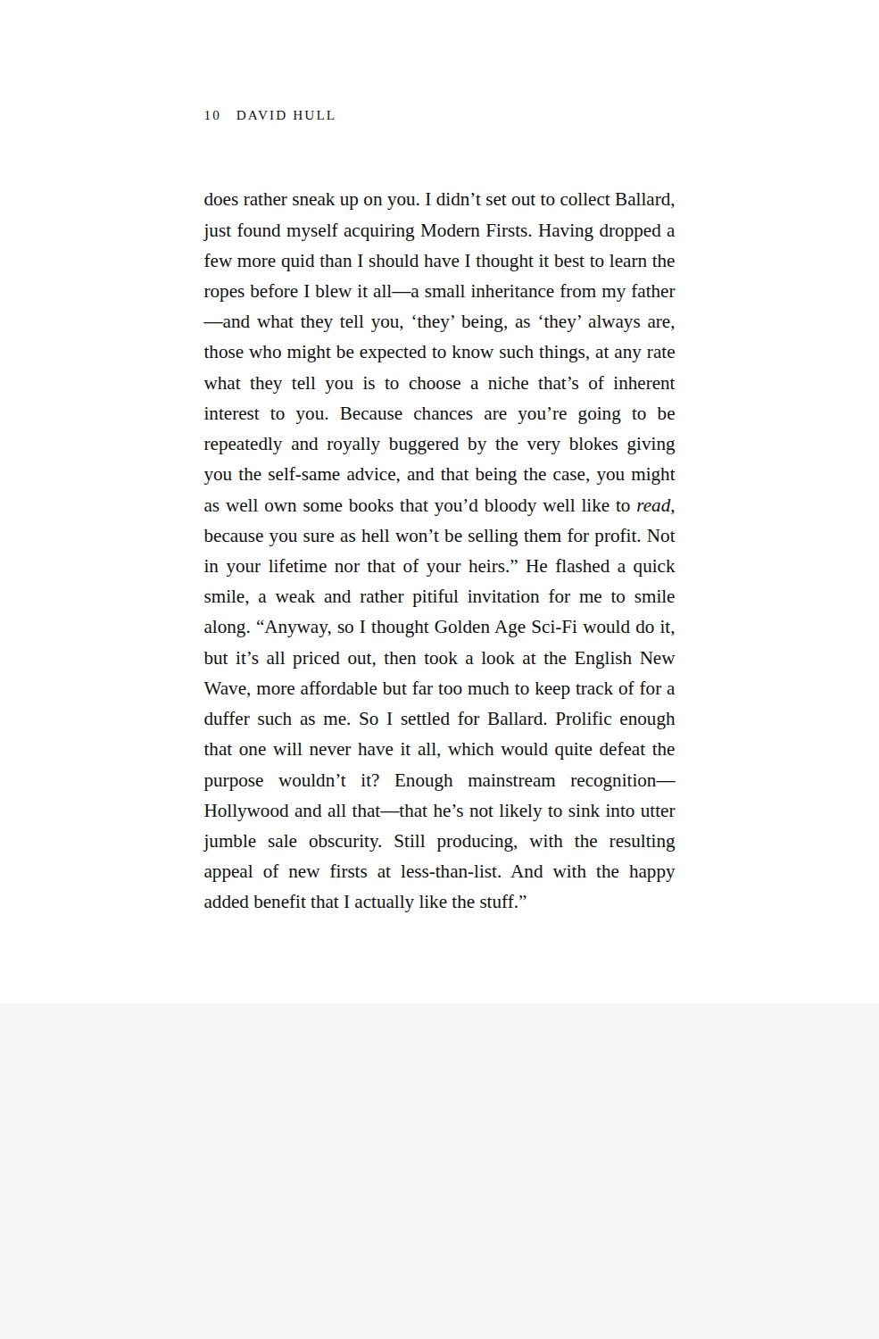10 David Hull
does rather sneak up on you. I didn’t set out to collect Ballard, just found myself acquiring Modern Firsts. Having dropped a few more quid than I should have I thought it best to learn the ropes before I blew it all—a small inheritance from my father—and what they tell you, ‘they’ being, as ‘they’ always are, those who might be expected to know such things, at any rate what they tell you is to choose a niche that’s of inherent interest to you. Because chances are you’re going to be repeatedly and royally buggered by the very blokes giving you the self-same advice, and that being the case, you might as well own some books that you’d bloody well like to read, because you sure as hell won’t be selling them for profit. Not in your lifetime nor that of your heirs.” He flashed a quick smile, a weak and rather pitiful invitation for me to smile along. “Anyway, so I thought Golden Age Sci-Fi would do it, but it’s all priced out, then took a look at the English New Wave, more affordable but far too much to keep track of for a duffer such as me. So I settled for Ballard. Prolific enough that one will never have it all, which would quite defeat the purpose wouldn’t it? Enough mainstream recognition—Hollywood and all that—that he’s not likely to sink into utter jumble sale obscurity. Still producing, with the resulting appeal of new firsts at less-than-list. And with the happy added benefit that I actually like the stuff.”